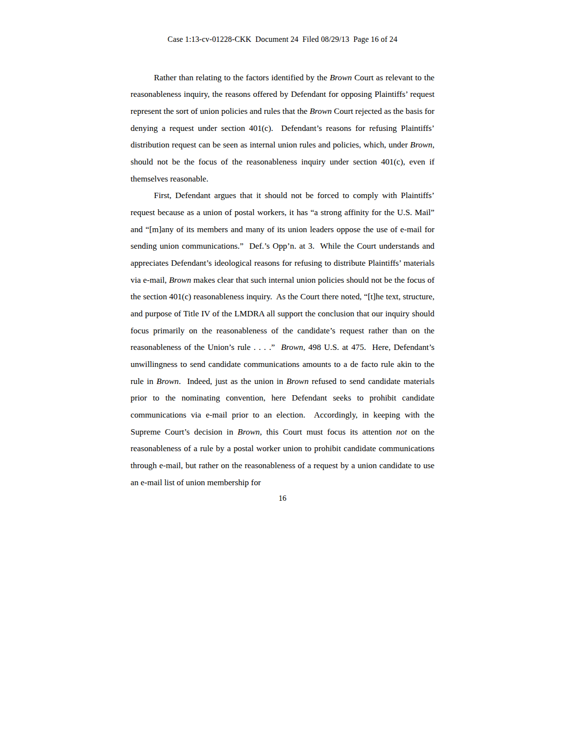Case 1:13-cv-01228-CKK Document 24 Filed 08/29/13 Page 16 of 24
Rather than relating to the factors identified by the Brown Court as relevant to the reasonableness inquiry, the reasons offered by Defendant for opposing Plaintiffs’ request represent the sort of union policies and rules that the Brown Court rejected as the basis for denying a request under section 401(c). Defendant’s reasons for refusing Plaintiffs’ distribution request can be seen as internal union rules and policies, which, under Brown, should not be the focus of the reasonableness inquiry under section 401(c), even if themselves reasonable.
First, Defendant argues that it should not be forced to comply with Plaintiffs’ request because as a union of postal workers, it has “a strong affinity for the U.S. Mail” and “[m]any of its members and many of its union leaders oppose the use of e-mail for sending union communications.” Def.’s Opp’n. at 3. While the Court understands and appreciates Defendant’s ideological reasons for refusing to distribute Plaintiffs’ materials via e-mail, Brown makes clear that such internal union policies should not be the focus of the section 401(c) reasonableness inquiry. As the Court there noted, “[t]he text, structure, and purpose of Title IV of the LMDRA all support the conclusion that our inquiry should focus primarily on the reasonableness of the candidate’s request rather than on the reasonableness of the Union’s rule . . . .” Brown, 498 U.S. at 475. Here, Defendant’s unwillingness to send candidate communications amounts to a de facto rule akin to the rule in Brown. Indeed, just as the union in Brown refused to send candidate materials prior to the nominating convention, here Defendant seeks to prohibit candidate communications via e-mail prior to an election. Accordingly, in keeping with the Supreme Court’s decision in Brown, this Court must focus its attention not on the reasonableness of a rule by a postal worker union to prohibit candidate communications through e-mail, but rather on the reasonableness of a request by a union candidate to use an e-mail list of union membership for
16